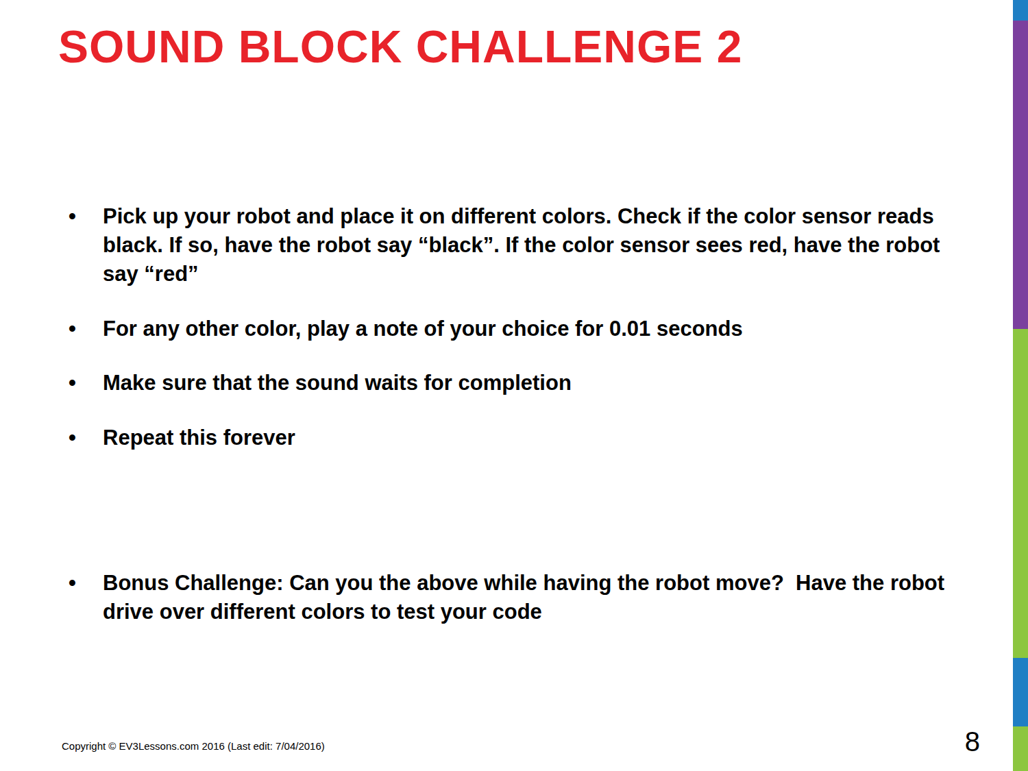SOUND BLOCK CHALLENGE 2
Pick up your robot and place it on different colors. Check if the color sensor reads black. If so, have the robot say “black”. If the color sensor sees red, have the robot say “red”
For any other color, play a note of your choice for 0.01 seconds
Make sure that the sound waits for completion
Repeat this forever
Bonus Challenge: Can you the above while having the robot move? Have the robot drive over different colors to test your code
Copyright © EV3Lessons.com 2016 (Last edit: 7/04/2016)
8